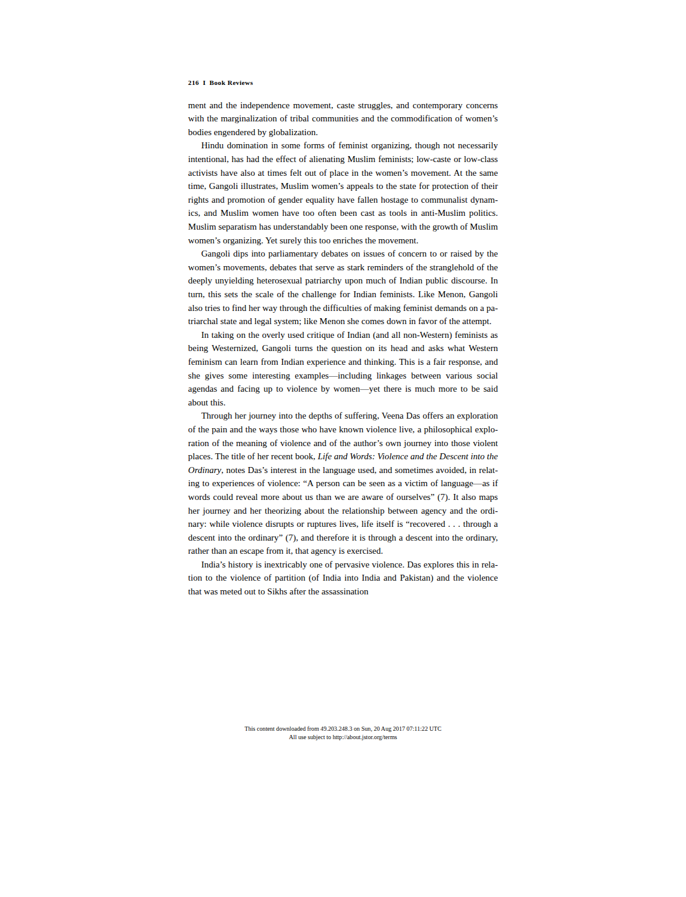216IBook Reviews
ment and the independence movement, caste struggles, and contemporary concerns with the marginalization of tribal communities and the commodification of women’s bodies engendered by globalization.
Hindu domination in some forms of feminist organizing, though not necessarily intentional, has had the effect of alienating Muslim feminists; low-caste or low-class activists have also at times felt out of place in the women’s movement. At the same time, Gangoli illustrates, Muslim women’s appeals to the state for protection of their rights and promotion of gender equality have fallen hostage to communalist dynamics, and Muslim women have too often been cast as tools in anti-Muslim politics. Muslim separatism has understandably been one response, with the growth of Muslim women’s organizing. Yet surely this too enriches the movement.
Gangoli dips into parliamentary debates on issues of concern to or raised by the women’s movements, debates that serve as stark reminders of the stranglehold of the deeply unyielding heterosexual patriarchy upon much of Indian public discourse. In turn, this sets the scale of the challenge for Indian feminists. Like Menon, Gangoli also tries to find her way through the difficulties of making feminist demands on a patriarchal state and legal system; like Menon she comes down in favor of the attempt.
In taking on the overly used critique of Indian (and all non-Western) feminists as being Westernized, Gangoli turns the question on its head and asks what Western feminism can learn from Indian experience and thinking. This is a fair response, and she gives some interesting examples—including linkages between various social agendas and facing up to violence by women—yet there is much more to be said about this.
Through her journey into the depths of suffering, Veena Das offers an exploration of the pain and the ways those who have known violence live, a philosophical exploration of the meaning of violence and of the author’s own journey into those violent places. The title of her recent book, Life and Words: Violence and the Descent into the Ordinary, notes Das’s interest in the language used, and sometimes avoided, in relating to experiences of violence: “A person can be seen as a victim of language—as if words could reveal more about us than we are aware of ourselves” (7). It also maps her journey and her theorizing about the relationship between agency and the ordinary: while violence disrupts or ruptures lives, life itself is “recovered . . . through a descent into the ordinary” (7), and therefore it is through a descent into the ordinary, rather than an escape from it, that agency is exercised.
India’s history is inextricably one of pervasive violence. Das explores this in relation to the violence of partition (of India into India and Pakistan) and the violence that was meted out to Sikhs after the assassination
This content downloaded from 49.203.248.3 on Sun, 20 Aug 2017 07:11:22 UTC
All use subject to http://about.jstor.org/terms